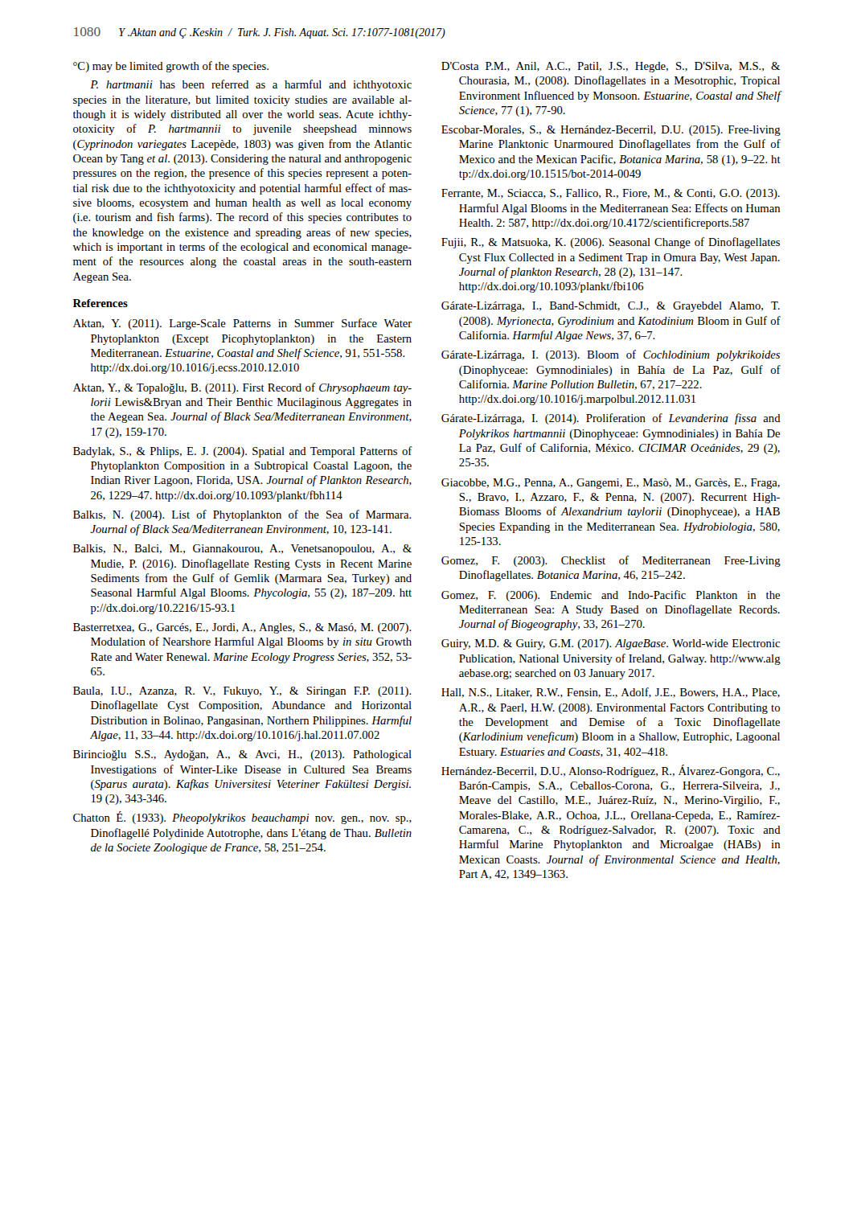1080 Y .Aktan and Ç .Keskin / Turk. J. Fish. Aquat. Sci. 17:1077-1081(2017)
°C) may be limited growth of the species.
P. hartmanii has been referred as a harmful and ichthyotoxic species in the literature, but limited toxicity studies are available although it is widely distributed all over the world seas. Acute ichthyotoxicity of P. hartmannii to juvenile sheepshead minnows (Cyprinodon variegates Lacepède, 1803) was given from the Atlantic Ocean by Tang et al. (2013). Considering the natural and anthropogenic pressures on the region, the presence of this species represent a potential risk due to the ichthyotoxicity and potential harmful effect of massive blooms, ecosystem and human health as well as local economy (i.e. tourism and fish farms). The record of this species contributes to the knowledge on the existence and spreading areas of new species, which is important in terms of the ecological and economical management of the resources along the coastal areas in the south-eastern Aegean Sea.
References
Aktan, Y. (2011). Large-Scale Patterns in Summer Surface Water Phytoplankton (Except Picophytoplankton) in the Eastern Mediterranean. Estuarine, Coastal and Shelf Science, 91, 551-558.
http://dx.doi.org/10.1016/j.ecss.2010.12.010
Aktan, Y., & Topaloğlu, B. (2011). First Record of Chrysophaeum taylorii Lewis&Bryan and Their Benthic Mucilaginous Aggregates in the Aegean Sea. Journal of Black Sea/Mediterranean Environment, 17 (2), 159-170.
Badylak, S., & Phlips, E. J. (2004). Spatial and Temporal Patterns of Phytoplankton Composition in a Subtropical Coastal Lagoon, the Indian River Lagoon, Florida, USA. Journal of Plankton Research, 26, 1229–47. http://dx.doi.org/10.1093/plankt/fbh114
Balkıs, N. (2004). List of Phytoplankton of the Sea of Marmara. Journal of Black Sea/Mediterranean Environment, 10, 123-141.
Balkis, N., Balci, M., Giannakourou, A., Venetsanopoulou, A., & Mudie, P. (2016). Dinoflagellate Resting Cysts in Recent Marine Sediments from the Gulf of Gemlik (Marmara Sea, Turkey) and Seasonal Harmful Algal Blooms. Phycologia, 55 (2), 187–209. http://dx.doi.org/10.2216/15-93.1
Basterretxea, G., Garcés, E., Jordi, A., Angles, S., & Masó, M. (2007). Modulation of Nearshore Harmful Algal Blooms by in situ Growth Rate and Water Renewal. Marine Ecology Progress Series, 352, 53-65.
Baula, I.U., Azanza, R. V., Fukuyo, Y., & Siringan F.P. (2011). Dinoflagellate Cyst Composition, Abundance and Horizontal Distribution in Bolinao, Pangasinan, Northern Philippines. Harmful Algae, 11, 33–44. http://dx.doi.org/10.1016/j.hal.2011.07.002
Birincioğlu S.S., Aydoğan, A., & Avci, H., (2013). Pathological Investigations of Winter-Like Disease in Cultured Sea Breams (Sparus aurata). Kafkas Universitesi Veteriner Fakültesi Dergisi. 19 (2), 343-346.
Chatton É. (1933). Pheopolykrikos beauchampi nov. gen., nov. sp., Dinoflagellé Polydinide Autotrophe, dans L'étang de Thau. Bulletin de la Societe Zoologique de France, 58, 251–254.
D'Costa P.M., Anil, A.C., Patil, J.S., Hegde, S., D'Silva, M.S., & Chourasia, M., (2008). Dinoflagellates in a Mesotrophic, Tropical Environment Influenced by Monsoon. Estuarine, Coastal and Shelf Science, 77 (1), 77-90.
Escobar-Morales, S., & Hernández-Becerril, D.U. (2015). Free-living Marine Planktonic Unarmoured Dinoflagellates from the Gulf of Mexico and the Mexican Pacific, Botanica Marina, 58 (1), 9–22. http://dx.doi.org/10.1515/bot-2014-0049
Ferrante, M., Sciacca, S., Fallico, R., Fiore, M., & Conti, G.O. (2013). Harmful Algal Blooms in the Mediterranean Sea: Effects on Human Health. 2: 587, http://dx.doi.org/10.4172/scientificreports.587
Fujii, R., & Matsuoka, K. (2006). Seasonal Change of Dinoflagellates Cyst Flux Collected in a Sediment Trap in Omura Bay, West Japan. Journal of plankton Research, 28 (2), 131–147.
http://dx.doi.org/10.1093/plankt/fbi106
Gárate-Lizárraga, I., Band-Schmidt, C.J., & Grayebdel Alamo, T. (2008). Myrionecta, Gyrodinium and Katodinium Bloom in Gulf of California. Harmful Algae News, 37, 6–7.
Gárate-Lizárraga, I. (2013). Bloom of Cochlodinium polykrikoides (Dinophyceae: Gymnodiniales) in Bahía de La Paz, Gulf of California. Marine Pollution Bulletin, 67, 217–222.
http://dx.doi.org/10.1016/j.marpolbul.2012.11.031
Gárate-Lizárraga, I. (2014). Proliferation of Levanderina fissa and Polykrikos hartmannii (Dinophyceae: Gymnodiniales) in Bahía De La Paz, Gulf of California, México. CICIMAR Oceánides, 29 (2), 25-35.
Giacobbe, M.G., Penna, A., Gangemi, E., Masò, M., Garcès, E., Fraga, S., Bravo, I., Azzaro, F., & Penna, N. (2007). Recurrent High-Biomass Blooms of Alexandrium taylorii (Dinophyceae), a HAB Species Expanding in the Mediterranean Sea. Hydrobiologia, 580, 125-133.
Gomez, F. (2003). Checklist of Mediterranean Free-Living Dinoflagellates. Botanica Marina, 46, 215–242.
Gomez, F. (2006). Endemic and Indo-Pacific Plankton in the Mediterranean Sea: A Study Based on Dinoflagellate Records. Journal of Biogeography, 33, 261–270.
Guiry, M.D. & Guiry, G.M. (2017). AlgaeBase. World-wide Electronic Publication, National University of Ireland, Galway. http://www.algaebase.org; searched on 03 January 2017.
Hall, N.S., Litaker, R.W., Fensin, E., Adolf, J.E., Bowers, H.A., Place, A.R., & Paerl, H.W. (2008). Environmental Factors Contributing to the Development and Demise of a Toxic Dinoflagellate (Karlodinium veneficum) Bloom in a Shallow, Eutrophic, Lagoonal Estuary. Estuaries and Coasts, 31, 402–418.
Hernández-Becerril, D.U., Alonso-Rodríguez, R., Álvarez-Gongora, C., Barón-Campis, S.A., Ceballos-Corona, G., Herrera-Silveira, J., Meave del Castillo, M.E., Juárez-Ruíz, N., Merino-Virgilio, F., Morales-Blake, A.R., Ochoa, J.L., Orellana-Cepeda, E., Ramírez-Camarena, C., & Rodríguez-Salvador, R. (2007). Toxic and Harmful Marine Phytoplankton and Microalgae (HABs) in Mexican Coasts. Journal of Environmental Science and Health, Part A, 42, 1349–1363.